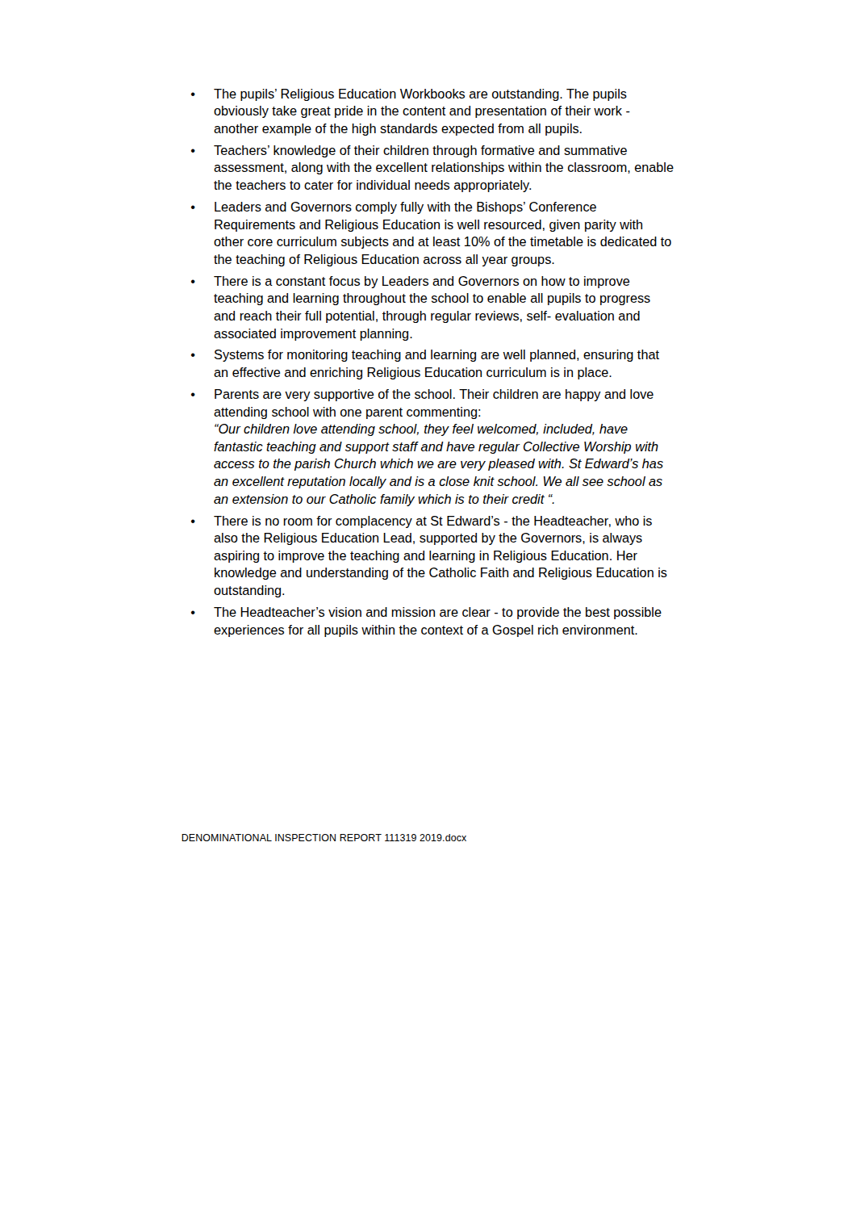The pupils’ Religious Education Workbooks are outstanding. The pupils obviously take great pride in the content and presentation of their work - another example of the high standards expected from all pupils.
Teachers’ knowledge of their children through formative and summative assessment, along with the excellent relationships within the classroom, enable the teachers to cater for individual needs appropriately.
Leaders and Governors comply fully with the Bishops’ Conference Requirements and Religious Education is well resourced, given parity with other core curriculum subjects and at least 10% of the timetable is dedicated to the teaching of Religious Education across all year groups.
There is a constant focus by Leaders and Governors on how to improve teaching and learning throughout the school to enable all pupils to progress and reach their full potential, through regular reviews, self- evaluation and associated improvement planning.
Systems for monitoring teaching and learning are well planned, ensuring that an effective and enriching Religious Education curriculum is in place.
Parents are very supportive of the school. Their children are happy and love attending school with one parent commenting:
“Our children love attending school, they feel welcomed, included, have fantastic teaching and support staff and have regular Collective Worship with access to the parish Church which we are very pleased with. St Edward’s has an excellent reputation locally and is a close knit school. We all see school as an extension to our Catholic family which is to their credit “.
There is no room for complacency at St Edward’s - the Headteacher, who is also the Religious Education Lead, supported by the Governors, is always aspiring to improve the teaching and learning in Religious Education. Her knowledge and understanding of the Catholic Faith and Religious Education is outstanding.
The Headteacher’s vision and mission are clear - to provide the best possible experiences for all pupils within the context of a Gospel rich environment.
DENOMINATIONAL INSPECTION REPORT 111319 2019.docx